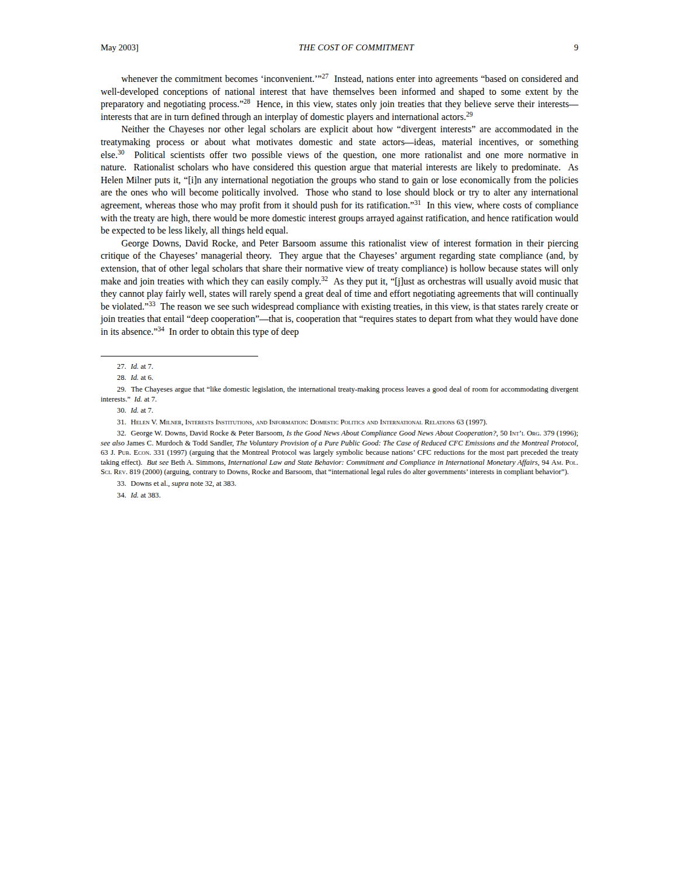May 2003] THE COST OF COMMITMENT 9
whenever the commitment becomes ‘inconvenient.’”27 Instead, nations enter into agreements “based on considered and well-developed conceptions of national interest that have themselves been informed and shaped to some extent by the preparatory and negotiating process.”28 Hence, in this view, states only join treaties that they believe serve their interests—interests that are in turn defined through an interplay of domestic players and international actors.29
Neither the Chayeses nor other legal scholars are explicit about how “divergent interests” are accommodated in the treatymaking process or about what motivates domestic and state actors—ideas, material incentives, or something else.30 Political scientists offer two possible views of the question, one more rationalist and one more normative in nature. Rationalist scholars who have considered this question argue that material interests are likely to predominate. As Helen Milner puts it, “[i]n any international negotiation the groups who stand to gain or lose economically from the policies are the ones who will become politically involved. Those who stand to lose should block or try to alter any international agreement, whereas those who may profit from it should push for its ratification.”31 In this view, where costs of compliance with the treaty are high, there would be more domestic interest groups arrayed against ratification, and hence ratification would be expected to be less likely, all things held equal.
George Downs, David Rocke, and Peter Barsoom assume this rationalist view of interest formation in their piercing critique of the Chayeses’ managerial theory. They argue that the Chayeses’ argument regarding state compliance (and, by extension, that of other legal scholars that share their normative view of treaty compliance) is hollow because states will only make and join treaties with which they can easily comply.32 As they put it, “[j]ust as orchestras will usually avoid music that they cannot play fairly well, states will rarely spend a great deal of time and effort negotiating agreements that will continually be violated.”33 The reason we see such widespread compliance with existing treaties, in this view, is that states rarely create or join treaties that entail “deep cooperation”—that is, cooperation that “requires states to depart from what they would have done in its absence.”34 In order to obtain this type of deep
27. Id. at 7.
28. Id. at 6.
29. The Chayeses argue that “like domestic legislation, the international treaty-making process leaves a good deal of room for accommodating divergent interests.” Id. at 7.
30. Id. at 7.
31. Helen V. Milner, Interests Institutions, and Information: Domestic Politics and International Relations 63 (1997).
32. George W. Downs, David Rocke & Peter Barsoom, Is the Good News About Compliance Good News About Cooperation?, 50 Int’l Org. 379 (1996); see also James C. Murdoch & Todd Sandler, The Voluntary Provision of a Pure Public Good: The Case of Reduced CFC Emissions and the Montreal Protocol, 63 J. Pub. Econ. 331 (1997) (arguing that the Montreal Protocol was largely symbolic because nations’ CFC reductions for the most part preceded the treaty taking effect). But see Beth A. Simmons, International Law and State Behavior: Commitment and Compliance in International Monetary Affairs, 94 Am. Pol. Sci. Rev. 819 (2000) (arguing, contrary to Downs, Rocke and Barsoom, that “international legal rules do alter governments’ interests in compliant behavior”).
33. Downs et al., supra note 32, at 383.
34. Id. at 383.